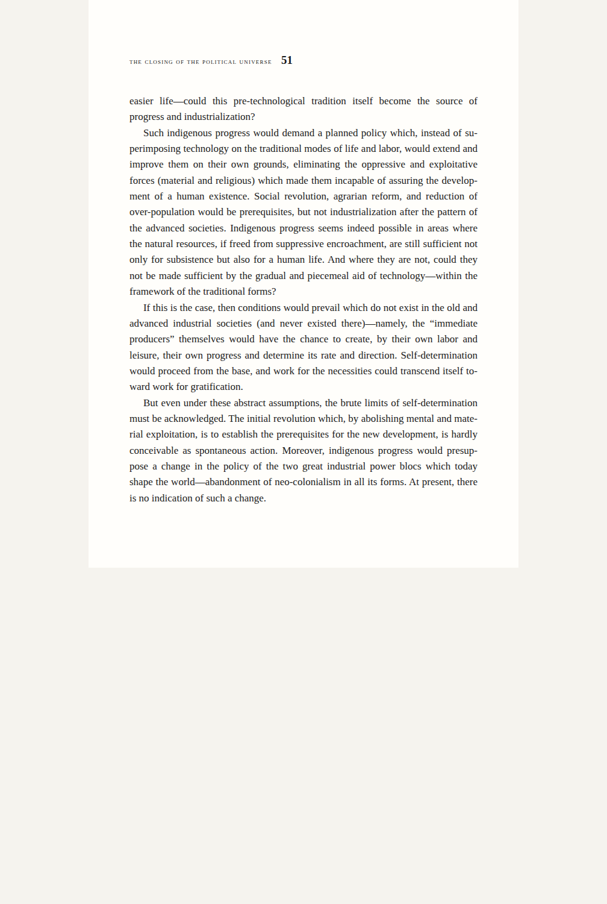the closing of the political universe 51
easier life—could this pre-technological tradition itself become the source of progress and industrialization?
Such indigenous progress would demand a planned policy which, instead of superimposing technology on the traditional modes of life and labor, would extend and improve them on their own grounds, eliminating the oppressive and exploitative forces (material and religious) which made them incapable of assuring the development of a human existence. Social revolution, agrarian reform, and reduction of over-population would be prerequisites, but not industrialization after the pattern of the advanced societies. Indigenous progress seems indeed possible in areas where the natural resources, if freed from suppressive encroachment, are still sufficient not only for subsistence but also for a human life. And where they are not, could they not be made sufficient by the gradual and piecemeal aid of technology—within the framework of the traditional forms?
If this is the case, then conditions would prevail which do not exist in the old and advanced industrial societies (and never existed there)—namely, the “immediate producers” themselves would have the chance to create, by their own labor and leisure, their own progress and determine its rate and direction. Self-determination would proceed from the base, and work for the necessities could transcend itself toward work for gratification.
But even under these abstract assumptions, the brute limits of self-determination must be acknowledged. The initial revolution which, by abolishing mental and material exploitation, is to establish the prerequisites for the new development, is hardly conceivable as spontaneous action. Moreover, indigenous progress would presuppose a change in the policy of the two great industrial power blocs which today shape the world—abandonment of neo-colonialism in all its forms. At present, there is no indication of such a change.